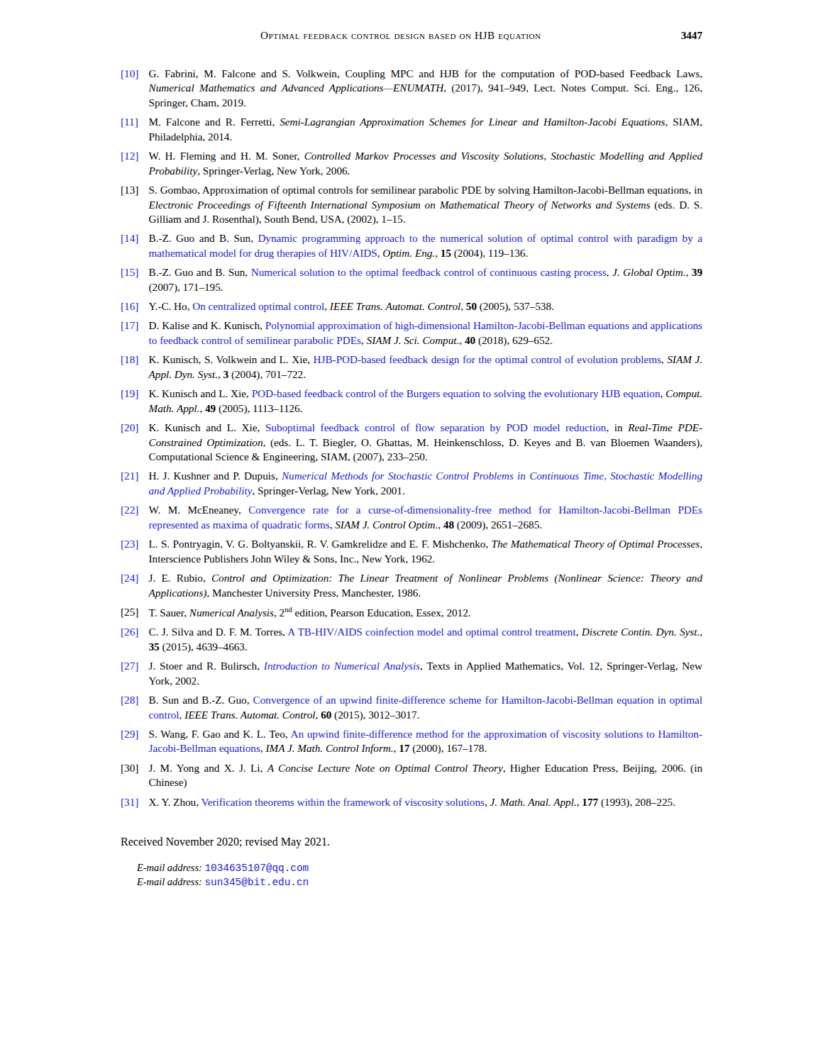Optimal feedback control design based on HJB equation 3447
[10] G. Fabrini, M. Falcone and S. Volkwein, Coupling MPC and HJB for the computation of POD-based Feedback Laws, Numerical Mathematics and Advanced Applications—ENUMATH, (2017), 941–949, Lect. Notes Comput. Sci. Eng., 126, Springer, Cham, 2019.
[11] M. Falcone and R. Ferretti, Semi-Lagrangian Approximation Schemes for Linear and Hamilton-Jacobi Equations, SIAM, Philadelphia, 2014.
[12] W. H. Fleming and H. M. Soner, Controlled Markov Processes and Viscosity Solutions, Stochastic Modelling and Applied Probability, Springer-Verlag, New York, 2006.
[13] S. Gombao, Approximation of optimal controls for semilinear parabolic PDE by solving Hamilton-Jacobi-Bellman equations, in Electronic Proceedings of Fifteenth International Symposium on Mathematical Theory of Networks and Systems (eds. D. S. Gilliam and J. Rosenthal), South Bend, USA, (2002), 1–15.
[14] B.-Z. Guo and B. Sun, Dynamic programming approach to the numerical solution of optimal control with paradigm by a mathematical model for drug therapies of HIV/AIDS, Optim. Eng., 15 (2004), 119–136.
[15] B.-Z. Guo and B. Sun, Numerical solution to the optimal feedback control of continuous casting process, J. Global Optim., 39 (2007), 171–195.
[16] Y.-C. Ho, On centralized optimal control, IEEE Trans. Automat. Control, 50 (2005), 537–538.
[17] D. Kalise and K. Kunisch, Polynomial approximation of high-dimensional Hamilton-Jacobi-Bellman equations and applications to feedback control of semilinear parabolic PDEs, SIAM J. Sci. Comput., 40 (2018), 629–652.
[18] K. Kunisch, S. Volkwein and L. Xie, HJB-POD-based feedback design for the optimal control of evolution problems, SIAM J. Appl. Dyn. Syst., 3 (2004), 701–722.
[19] K. Kunisch and L. Xie, POD-based feedback control of the Burgers equation to solving the evolutionary HJB equation, Comput. Math. Appl., 49 (2005), 1113–1126.
[20] K. Kunisch and L. Xie, Suboptimal feedback control of flow separation by POD model reduction, in Real-Time PDE-Constrained Optimization, (eds. L. T. Biegler, O. Ghattas, M. Heinkenschloss, D. Keyes and B. van Bloemen Waanders), Computational Science & Engineering, SIAM, (2007), 233–250.
[21] H. J. Kushner and P. Dupuis, Numerical Methods for Stochastic Control Problems in Continuous Time, Stochastic Modelling and Applied Probability, Springer-Verlag, New York, 2001.
[22] W. M. McEneaney, Convergence rate for a curse-of-dimensionality-free method for Hamilton-Jacobi-Bellman PDEs represented as maxima of quadratic forms, SIAM J. Control Optim., 48 (2009), 2651–2685.
[23] L. S. Pontryagin, V. G. Boltyanskii, R. V. Gamkrelidze and E. F. Mishchenko, The Mathematical Theory of Optimal Processes, Interscience Publishers John Wiley & Sons, Inc., New York, 1962.
[24] J. E. Rubio, Control and Optimization: The Linear Treatment of Nonlinear Problems (Nonlinear Science: Theory and Applications), Manchester University Press, Manchester, 1986.
[25] T. Sauer, Numerical Analysis, 2nd edition, Pearson Education, Essex, 2012.
[26] C. J. Silva and D. F. M. Torres, A TB-HIV/AIDS coinfection model and optimal control treatment, Discrete Contin. Dyn. Syst., 35 (2015), 4639–4663.
[27] J. Stoer and R. Bulirsch, Introduction to Numerical Analysis, Texts in Applied Mathematics, Vol. 12, Springer-Verlag, New York, 2002.
[28] B. Sun and B.-Z. Guo, Convergence of an upwind finite-difference scheme for Hamilton-Jacobi-Bellman equation in optimal control, IEEE Trans. Automat. Control, 60 (2015), 3012–3017.
[29] S. Wang, F. Gao and K. L. Teo, An upwind finite-difference method for the approximation of viscosity solutions to Hamilton-Jacobi-Bellman equations, IMA J. Math. Control Inform., 17 (2000), 167–178.
[30] J. M. Yong and X. J. Li, A Concise Lecture Note on Optimal Control Theory, Higher Education Press, Beijing, 2006. (in Chinese)
[31] X. Y. Zhou, Verification theorems within the framework of viscosity solutions, J. Math. Anal. Appl., 177 (1993), 208–225.
Received November 2020; revised May 2021.
E-mail address: 1034635107@qq.com
E-mail address: sun345@bit.edu.cn